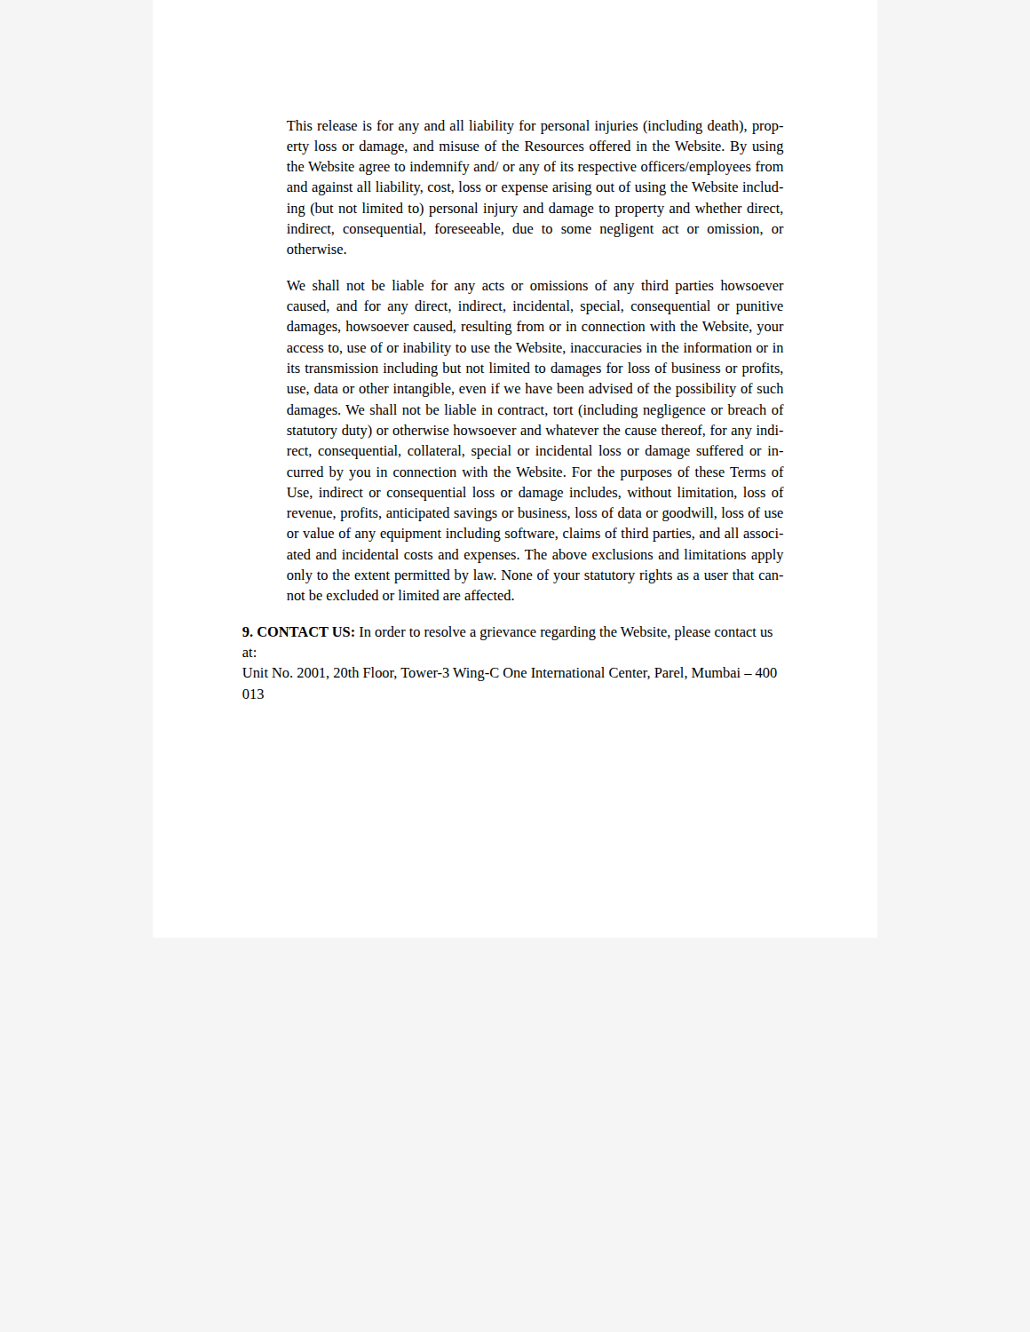This release is for any and all liability for personal injuries (including death), property loss or damage, and misuse of the Resources offered in the Website. By using the Website agree to indemnify and/ or any of its respective officers/employees from and against all liability, cost, loss or expense arising out of using the Website including (but not limited to) personal injury and damage to property and whether direct, indirect, consequential, foreseeable, due to some negligent act or omission, or otherwise.
We shall not be liable for any acts or omissions of any third parties howsoever caused, and for any direct, indirect, incidental, special, consequential or punitive damages, howsoever caused, resulting from or in connection with the Website, your access to, use of or inability to use the Website, inaccuracies in the information or in its transmission including but not limited to damages for loss of business or profits, use, data or other intangible, even if we have been advised of the possibility of such damages. We shall not be liable in contract, tort (including negligence or breach of statutory duty) or otherwise howsoever and whatever the cause thereof, for any indirect, consequential, collateral, special or incidental loss or damage suffered or incurred by you in connection with the Website. For the purposes of these Terms of Use, indirect or consequential loss or damage includes, without limitation, loss of revenue, profits, anticipated savings or business, loss of data or goodwill, loss of use or value of any equipment including software, claims of third parties, and all associated and incidental costs and expenses. The above exclusions and limitations apply only to the extent permitted by law. None of your statutory rights as a user that cannot be excluded or limited are affected.
9. CONTACT US: In order to resolve a grievance regarding the Website, please contact us at:
Unit No. 2001, 20th Floor, Tower-3 Wing-C One International Center, Parel, Mumbai – 400 013